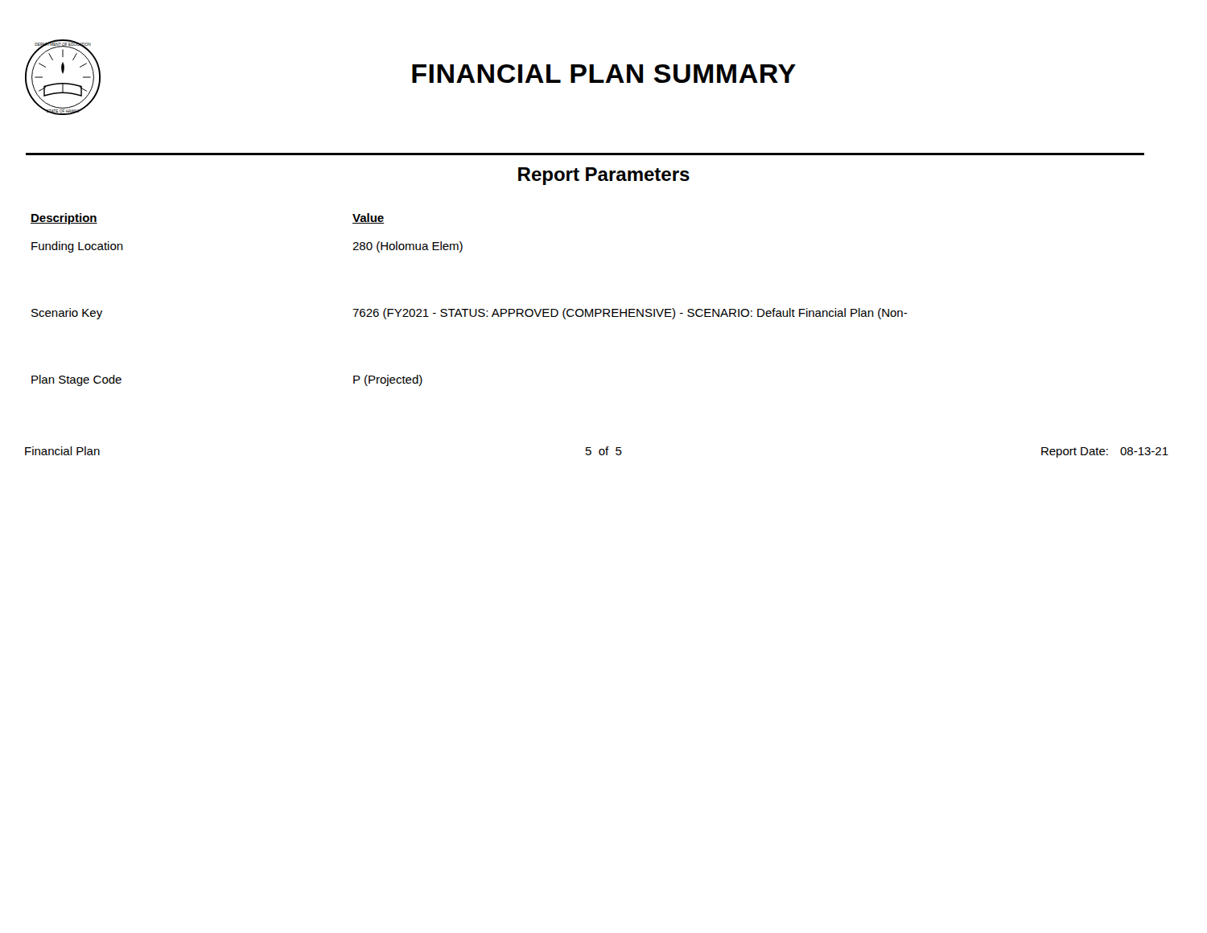DEPARTMENT OF EDUCATION STATE OF HAWAII
DEPARTMENT OF EDUCATION STATE OF HAWAII
FINANCIAL PLAN SUMMARY
Report Parameters
| Description | Value |
| --- | --- |
| Funding Location | 280 (Holomua Elem) |
| Scenario Key | 7626 (FY2021 - STATUS: APPROVED (COMPREHENSIVE) - SCENARIO: Default Financial Plan (Non- |
| Plan Stage Code | P (Projected) |
Financial Plan
5 of 5
Report Date: 08-13-21